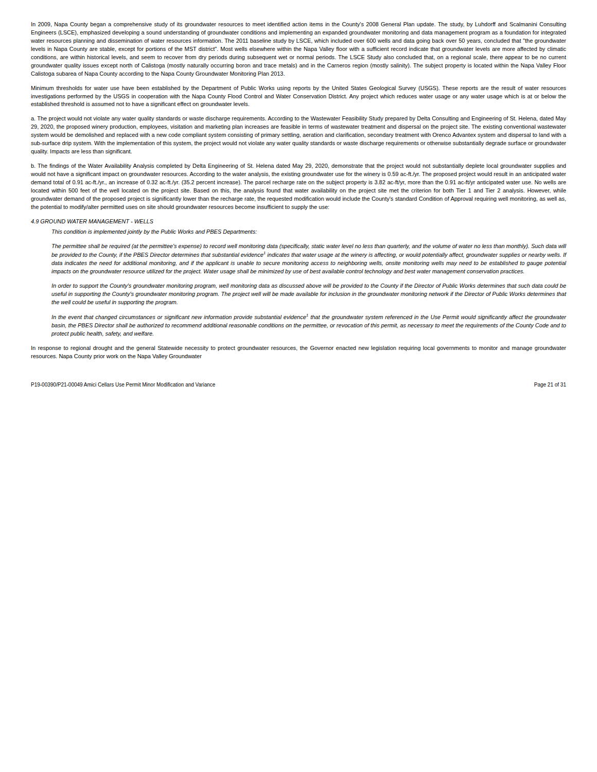In 2009, Napa County began a comprehensive study of its groundwater resources to meet identified action items in the County's 2008 General Plan update. The study, by Luhdorff and Scalmanini Consulting Engineers (LSCE), emphasized developing a sound understanding of groundwater conditions and implementing an expanded groundwater monitoring and data management program as a foundation for integrated water resources planning and dissemination of water resources information. The 2011 baseline study by LSCE, which included over 600 wells and data going back over 50 years, concluded that "the groundwater levels in Napa County are stable, except for portions of the MST district". Most wells elsewhere within the Napa Valley floor with a sufficient record indicate that groundwater levels are more affected by climatic conditions, are within historical levels, and seem to recover from dry periods during subsequent wet or normal periods. The LSCE Study also concluded that, on a regional scale, there appear to be no current groundwater quality issues except north of Calistoga (mostly naturally occurring boron and trace metals) and in the Carneros region (mostly salinity). The subject property is located within the Napa Valley Floor Calistoga subarea of Napa County according to the Napa County Groundwater Monitoring Plan 2013.
Minimum thresholds for water use have been established by the Department of Public Works using reports by the United States Geological Survey (USGS). These reports are the result of water resources investigations performed by the USGS in cooperation with the Napa County Flood Control and Water Conservation District. Any project which reduces water usage or any water usage which is at or below the established threshold is assumed not to have a significant effect on groundwater levels.
a. The project would not violate any water quality standards or waste discharge requirements. According to the Wastewater Feasibility Study prepared by Delta Consulting and Engineering of St. Helena, dated May 29, 2020, the proposed winery production, employees, visitation and marketing plan increases are feasible in terms of wastewater treatment and dispersal on the project site. The existing conventional wastewater system would be demolished and replaced with a new code compliant system consisting of primary settling, aeration and clarification, secondary treatment with Orenco Advantex system and dispersal to land with a sub-surface drip system. With the implementation of this system, the project would not violate any water quality standards or waste discharge requirements or otherwise substantially degrade surface or groundwater quality. Impacts are less than significant.
b. The findings of the Water Availability Analysis completed by Delta Engineering of St. Helena dated May 29, 2020, demonstrate that the project would not substantially deplete local groundwater supplies and would not have a significant impact on groundwater resources. According to the water analysis, the existing groundwater use for the winery is 0.59 ac-ft./yr. The proposed project would result in an anticipated water demand total of 0.91 ac-ft./yr., an increase of 0.32 ac-ft./yr. (35.2 percent increase). The parcel recharge rate on the subject property is 3.82 ac-ft/yr, more than the 0.91 ac-ft/yr anticipated water use. No wells are located within 500 feet of the well located on the project site. Based on this, the analysis found that water availability on the project site met the criterion for both Tier 1 and Tier 2 analysis. However, while groundwater demand of the proposed project is significantly lower than the recharge rate, the requested modification would include the County's standard Condition of Approval requiring well monitoring, as well as, the potential to modify/alter permitted uses on site should groundwater resources become insufficient to supply the use:
4.9 GROUND WATER MANAGEMENT - WELLS
This condition is implemented jointly by the Public Works and PBES Departments:
The permittee shall be required (at the permittee's expense) to record well monitoring data (specifically, static water level no less than quarterly, and the volume of water no less than monthly). Such data will be provided to the County, if the PBES Director determines that substantial evidence1 indicates that water usage at the winery is affecting, or would potentially affect, groundwater supplies or nearby wells. If data indicates the need for additional monitoring, and if the applicant is unable to secure monitoring access to neighboring wells, onsite monitoring wells may need to be established to gauge potential impacts on the groundwater resource utilized for the project. Water usage shall be minimized by use of best available control technology and best water management conservation practices.
In order to support the County's groundwater monitoring program, well monitoring data as discussed above will be provided to the County if the Director of Public Works determines that such data could be useful in supporting the County's groundwater monitoring program. The project well will be made available for inclusion in the groundwater monitoring network if the Director of Public Works determines that the well could be useful in supporting the program.
In the event that changed circumstances or significant new information provide substantial evidence1 that the groundwater system referenced in the Use Permit would significantly affect the groundwater basin, the PBES Director shall be authorized to recommend additional reasonable conditions on the permittee, or revocation of this permit, as necessary to meet the requirements of the County Code and to protect public health, safety, and welfare.
In response to regional drought and the general Statewide necessity to protect groundwater resources, the Governor enacted new legislation requiring local governments to monitor and manage groundwater resources. Napa County prior work on the Napa Valley Groundwater
P19-00390/P21-00049 Amici Cellars Use Permit Minor Modification and Variance Page 21 of 31